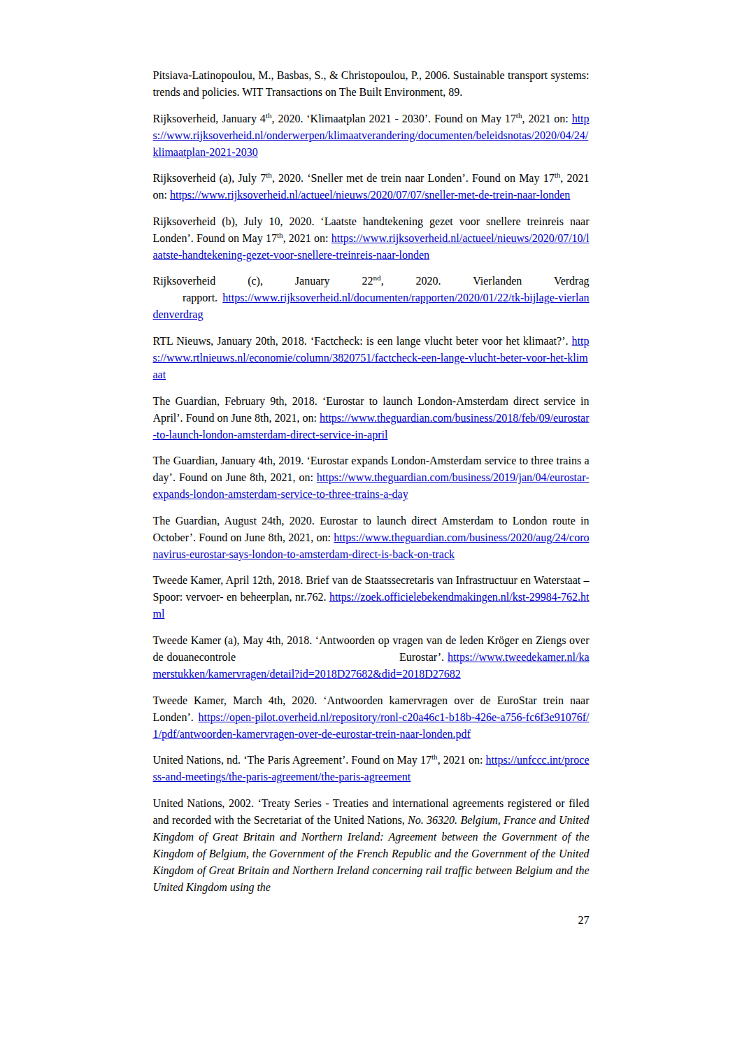Pitsiava-Latinopoulou, M., Basbas, S., & Christopoulou, P., 2006. Sustainable transport systems: trends and policies. WIT Transactions on The Built Environment, 89.
Rijksoverheid, January 4th, 2020. ‘Klimaatplan 2021 - 2030’. Found on May 17th, 2021 on: https://www.rijksoverheid.nl/onderwerpen/klimaatverandering/documenten/beleidsnotas/2020/04/24/klimaatplan-2021-2030
Rijksoverheid (a), July 7th, 2020. ‘Sneller met de trein naar Londen’. Found on May 17th, 2021 on: https://www.rijksoverheid.nl/actueel/nieuws/2020/07/07/sneller-met-de-trein-naar-londen
Rijksoverheid (b), July 10, 2020. ‘Laatste handtekening gezet voor snellere treinreis naar Londen’. Found on May 17th, 2021 on: https://www.rijksoverheid.nl/actueel/nieuws/2020/07/10/laatste-handtekening-gezet-voor-snellere-treinreis-naar-londen
Rijksoverheid (c), January 22nd, 2020. Vierlanden Verdrag rapport. https://www.rijksoverheid.nl/documenten/rapporten/2020/01/22/tk-bijlage-vierlandenverdrag
RTL Nieuws, January 20th, 2018. ‘Factcheck: is een lange vlucht beter voor het klimaat?’. https://www.rtlnieuws.nl/economie/column/3820751/factcheck-een-lange-vlucht-beter-voor-het-klimaat
The Guardian, February 9th, 2018. ‘Eurostar to launch London-Amsterdam direct service in April’. Found on June 8th, 2021, on: https://www.theguardian.com/business/2018/feb/09/eurostar-to-launch-london-amsterdam-direct-service-in-april
The Guardian, January 4th, 2019. ‘Eurostar expands London-Amsterdam service to three trains a day’. Found on June 8th, 2021, on: https://www.theguardian.com/business/2019/jan/04/eurostar-expands-london-amsterdam-service-to-three-trains-a-day
The Guardian, August 24th, 2020. Eurostar to launch direct Amsterdam to London route in October’. Found on June 8th, 2021, on: https://www.theguardian.com/business/2020/aug/24/coronavirus-eurostar-says-london-to-amsterdam-direct-is-back-on-track
Tweede Kamer, April 12th, 2018. Brief van de Staatssecretaris van Infrastructuur en Waterstaat – Spoor: vervoer- en beheerplan, nr.762. https://zoek.officielebekendmakingen.nl/kst-29984-762.html
Tweede Kamer (a), May 4th, 2018. ‘Antwoorden op vragen van de leden Kröger en Ziengs over de douanecontrole Eurostar’. https://www.tweedekamer.nl/kamerstukken/kamervragen/detail?id=2018D27682&did=2018D27682
Tweede Kamer, March 4th, 2020. ‘Antwoorden kamervragen over de EuroStar trein naar Londen’. https://open-pilot.overheid.nl/repository/ronl-c20a46c1-b18b-426e-a756-fc6f3e91076f/1/pdf/antwoorden-kamervragen-over-de-eurostar-trein-naar-londen.pdf
United Nations, nd. ‘The Paris Agreement’. Found on May 17th, 2021 on: https://unfccc.int/process-and-meetings/the-paris-agreement/the-paris-agreement
United Nations, 2002. ‘Treaty Series - Treaties and international agreements registered or filed and recorded with the Secretariat of the United Nations, No. 36320. Belgium, France and United Kingdom of Great Britain and Northern Ireland: Agreement between the Government of the Kingdom of Belgium, the Government of the French Republic and the Government of the United Kingdom of Great Britain and Northern Ireland concerning rail traffic between Belgium and the United Kingdom using the
27